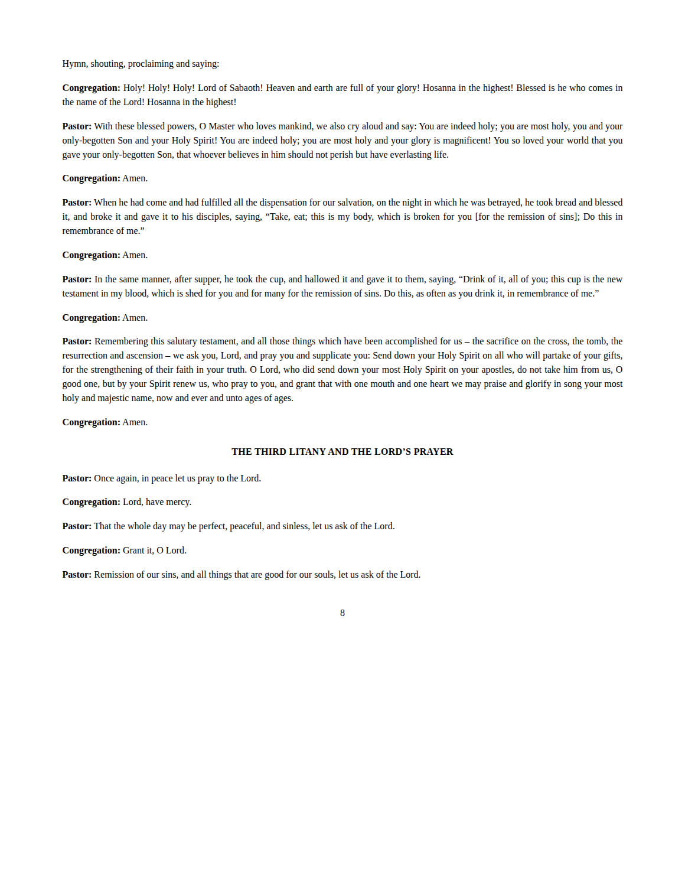Hymn, shouting, proclaiming and saying:
Congregation: Holy! Holy! Holy! Lord of Sabaoth! Heaven and earth are full of your glory! Hosanna in the highest! Blessed is he who comes in the name of the Lord! Hosanna in the highest!
Pastor: With these blessed powers, O Master who loves mankind, we also cry aloud and say: You are indeed holy; you are most holy, you and your only-begotten Son and your Holy Spirit! You are indeed holy; you are most holy and your glory is magnificent! You so loved your world that you gave your only-begotten Son, that whoever believes in him should not perish but have everlasting life.
Congregation: Amen.
Pastor: When he had come and had fulfilled all the dispensation for our salvation, on the night in which he was betrayed, he took bread and blessed it, and broke it and gave it to his disciples, saying, “Take, eat; this is my body, which is broken for you [for the remission of sins]; Do this in remembrance of me.”
Congregation: Amen.
Pastor: In the same manner, after supper, he took the cup, and hallowed it and gave it to them, saying, “Drink of it, all of you; this cup is the new testament in my blood, which is shed for you and for many for the remission of sins. Do this, as often as you drink it, in remembrance of me.”
Congregation: Amen.
Pastor: Remembering this salutary testament, and all those things which have been accomplished for us – the sacrifice on the cross, the tomb, the resurrection and ascension – we ask you, Lord, and pray you and supplicate you: Send down your Holy Spirit on all who will partake of your gifts, for the strengthening of their faith in your truth. O Lord, who did send down your most Holy Spirit on your apostles, do not take him from us, O good one, but by your Spirit renew us, who pray to you, and grant that with one mouth and one heart we may praise and glorify in song your most holy and majestic name, now and ever and unto ages of ages.
Congregation: Amen.
THE THIRD LITANY AND THE LORD’S PRAYER
Pastor: Once again, in peace let us pray to the Lord.
Congregation: Lord, have mercy.
Pastor: That the whole day may be perfect, peaceful, and sinless, let us ask of the Lord.
Congregation: Grant it, O Lord.
Pastor: Remission of our sins, and all things that are good for our souls, let us ask of the Lord.
8